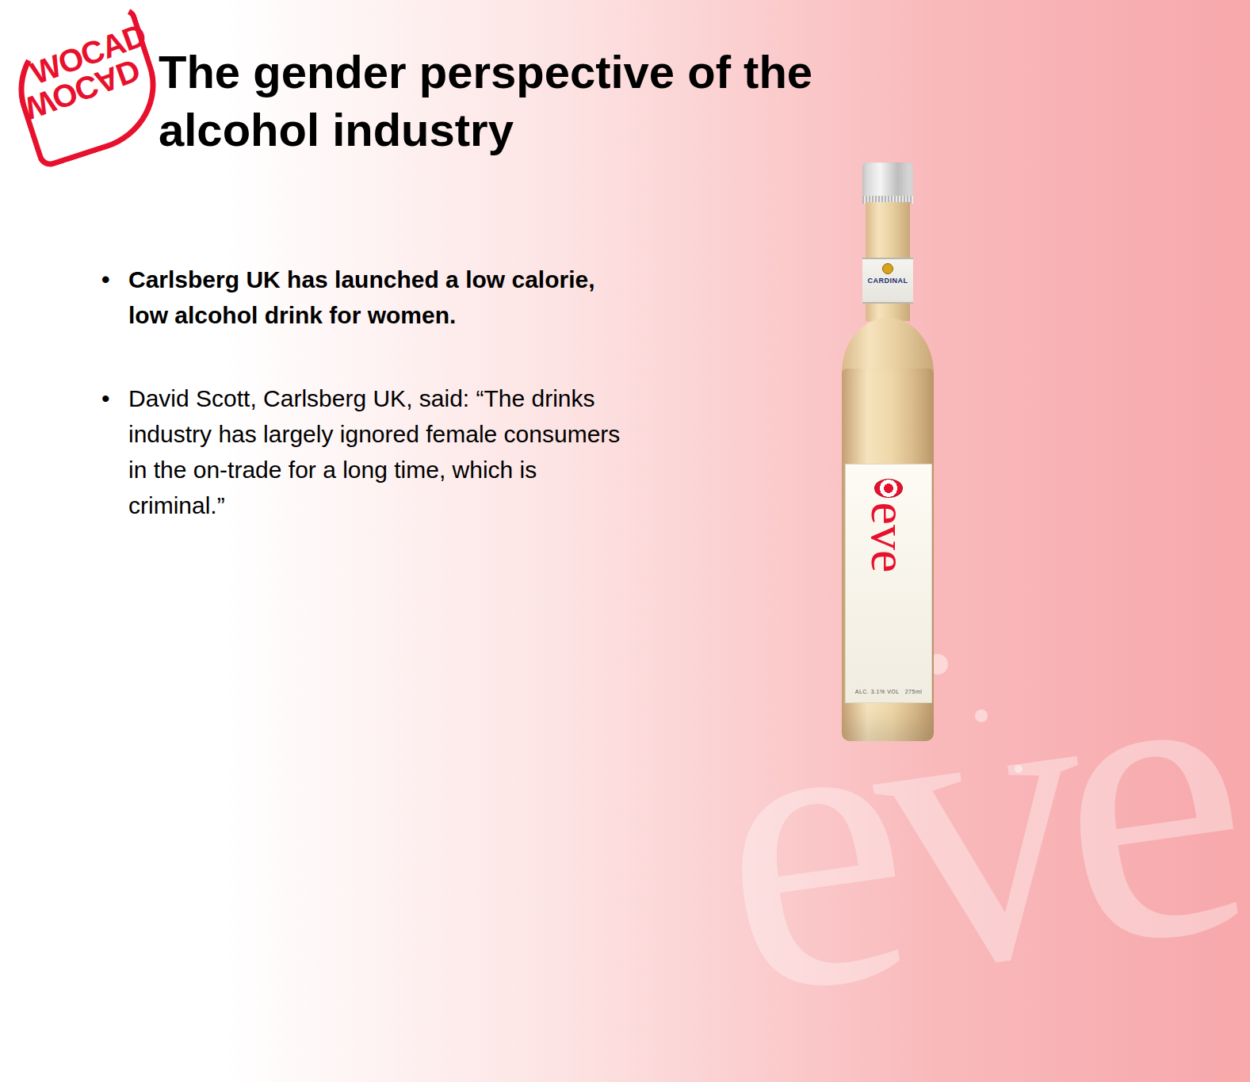eve
WOCAD WOCAD
The gender perspective of the alcohol industry
Carlsberg UK has launched a low calorie, low alcohol drink for women.
David Scott, Carlsberg UK, said: “The drinks industry has largely ignored female consumers in the on-trade for a long time, which is criminal.”
CARDINAL
eve
ALC. 3.1% VOL 275ml